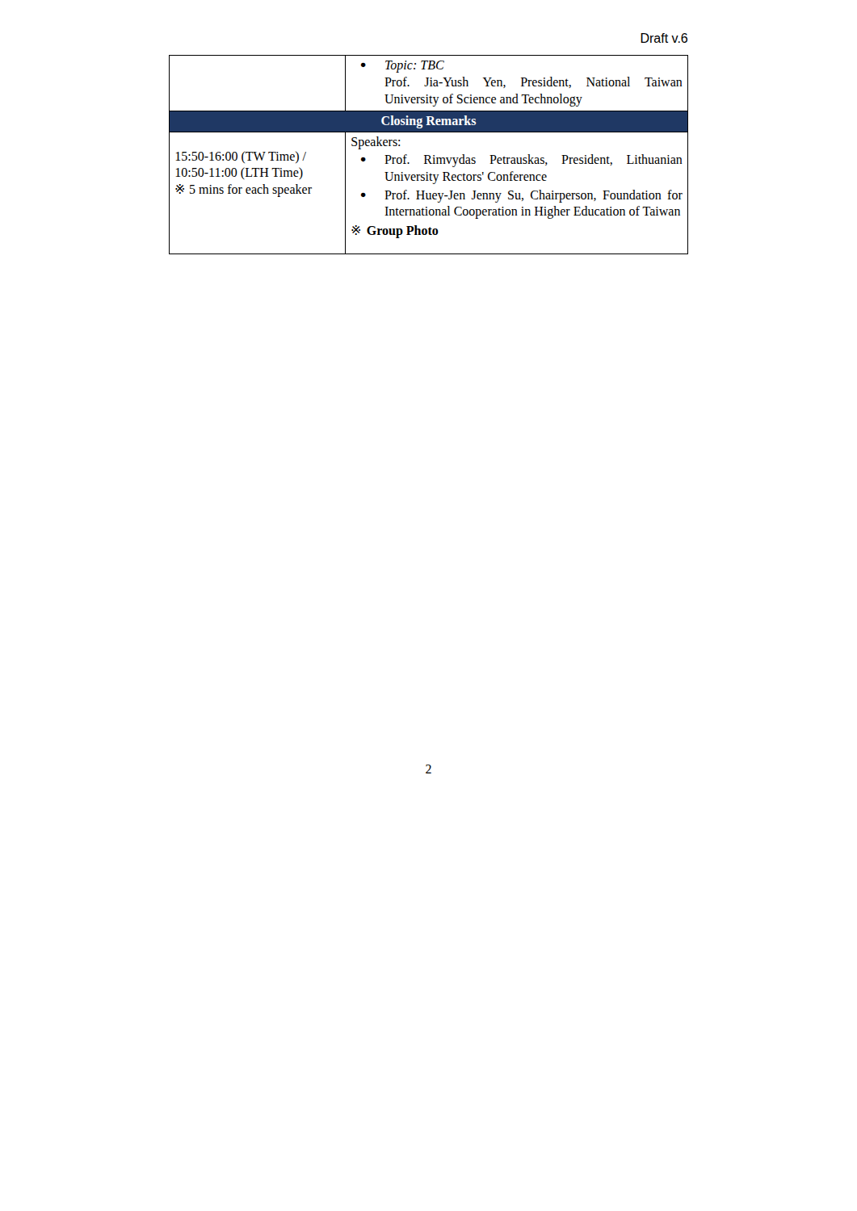Draft v.6
| | Topic: TBC Prof. Jia-Yush Yen, President, National Taiwan University of Science and Technology |
| Closing Remarks |
| 15:50-16:00 (TW Time) / 10:50-11:00 (LTH Time) ※ 5 mins for each speaker | Speakers: Prof. Rimvydas Petrauskas, President, Lithuanian University Rectors' Conference Prof. Huey-Jen Jenny Su, Chairperson, Foundation for International Cooperation in Higher Education of Taiwan ※ Group Photo |
2